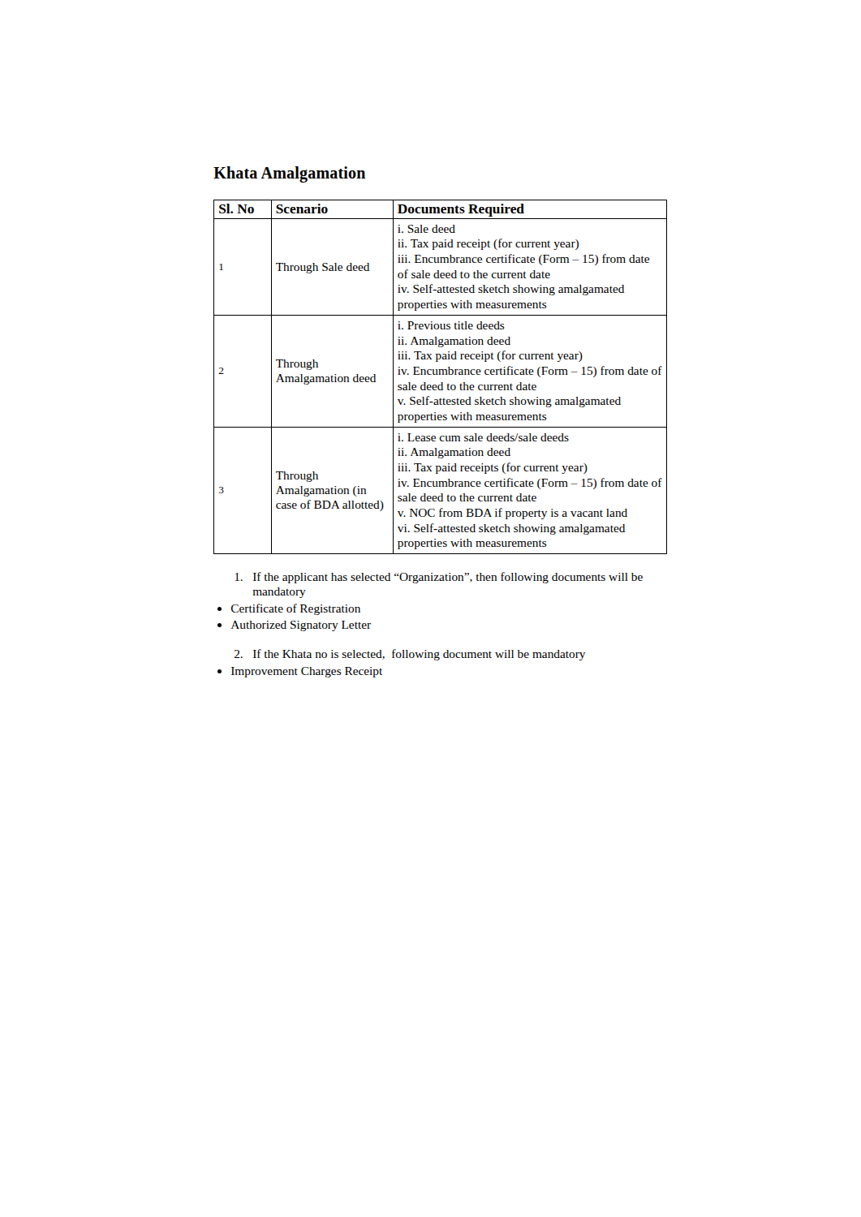Khata Amalgamation
| Sl. No | Scenario | Documents Required |
| --- | --- | --- |
| 1 | Through Sale deed | i. Sale deed ii. Tax paid receipt (for current year) iii. Encumbrance certificate (Form – 15) from date of sale deed to the current date iv. Self-attested sketch showing amalgamated properties with measurements |
| 2 | Through Amalgamation deed | i. Previous title deeds ii. Amalgamation deed iii. Tax paid receipt (for current year) iv. Encumbrance certificate (Form – 15) from date of sale deed to the current date v. Self-attested sketch showing amalgamated properties with measurements |
| 3 | Through Amalgamation (in case of BDA allotted) | i. Lease cum sale deeds/sale deeds ii. Amalgamation deed iii. Tax paid receipts (for current year) iv. Encumbrance certificate (Form – 15) from date of sale deed to the current date v. NOC from BDA if property is a vacant land vi. Self-attested sketch showing amalgamated properties with measurements |
If the applicant has selected “Organization”, then following documents will be mandatory
Certificate of Registration
Authorized Signatory Letter
If the Khata no is selected, following document will be mandatory
Improvement Charges Receipt